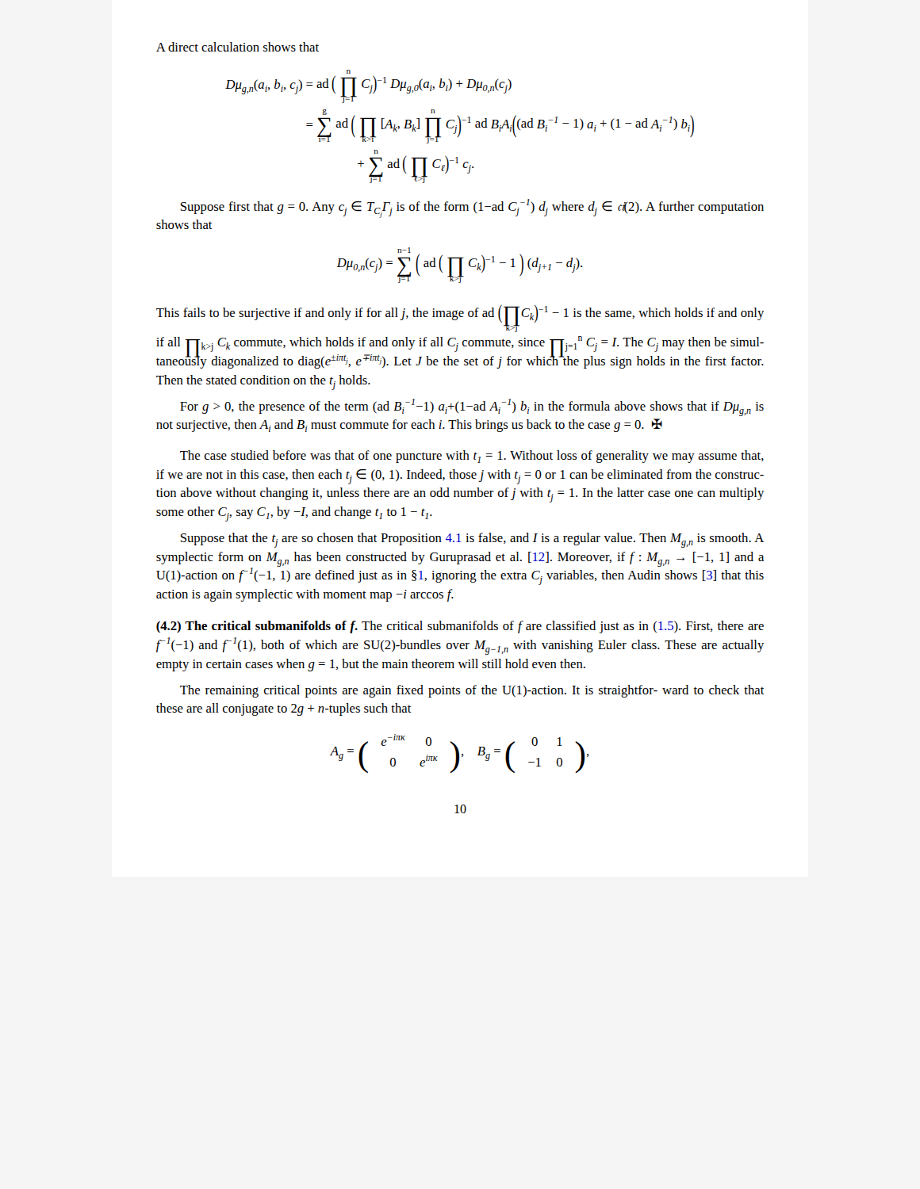A direct calculation shows that
| Dμ g,n ( a i , b i , c j ) | = | ad ( n ∏ j=1 C j ) −1 Dμ g,0 ( a i , b i ) + Dμ 0,n ( c j ) |
| | = | g ∑ i=1 ad ( ∏ k>i [ A k , B k ] n ∏ j=1 C j ) −1 ad B i A i ( ( ad B i −1 − 1) a i + (1 − ad A i −1 ) b i ) |
| | | + n ∑ j=1 ad ( ∏ ℓ>j C ℓ ) −1 c j . |
Suppose first that g = 0. Any cj ∈ TCjΓj is of the form (1−ad Cj−1) dj where dj ∈ 𝔠𝔦(2). A further computation shows that
Dμ0,n(cj) = n−1∑j=1 ( ad ( ∏k>j Ck)−1 − 1 ) (dj+1 − dj).
This fails to be surjective if and only if for all j, the image of ad ( ∏k>j Ck)−1 − 1 is the same, which holds if and only if all ∏k>j Ck commute, which holds if and only if all Cj commute, since ∏j=1n Cj = I. The Cj may then be simultaneously diagonalized to diag(e±iπtj, e∓iπtj). Let J be the set of j for which the plus sign holds in the first factor. Then the stated condition on the tj holds.
For g > 0, the presence of the term (ad Bi−1−1) ai+(1−ad Ai−1) bi in the formula above shows that if Dμg,n is not surjective, then Ai and Bi must commute for each i. This brings us back to the case g = 0. ✠
The case studied before was that of one puncture with t1 = 1. Without loss of generality we may assume that, if we are not in this case, then each tj ∈ (0, 1). Indeed, those j with tj = 0 or 1 can be eliminated from the construction above without changing it, unless there are an odd number of j with tj = 1. In the latter case one can multiply some other Cj, say C1, by −I, and change t1 to 1 − t1.
Suppose that the tj are so chosen that Proposition 4.1 is false, and I is a regular value. Then Mg,n is smooth. A symplectic form on Mg,n has been constructed by Guruprasad et al. [12]. Moreover, if f : Mg,n → [−1, 1] and a U(1)-action on f−1(−1, 1) are defined just as in §1, ignoring the extra Cj variables, then Audin shows [3] that this action is again symplectic with moment map −i arccos f.
(4.2) The critical submanifolds of f. The critical submanifolds of f are classified just as in (1.5). First, there are f−1(−1) and f−1(1), both of which are SU(2)-bundles over Mg−1,n with vanishing Euler class. These are actually empty in certain cases when g = 1, but the main theorem will still hold even then.
The remaining critical points are again fixed points of the U(1)-action. It is straightfor- ward to check that these are all conjugate to 2g + n-tuples such that
Ag = (
| e −iπκ | 0 |
| 0 | e iπκ |
), Bg = (
| 0 | 1 |
| −1 | 0 |
),
10